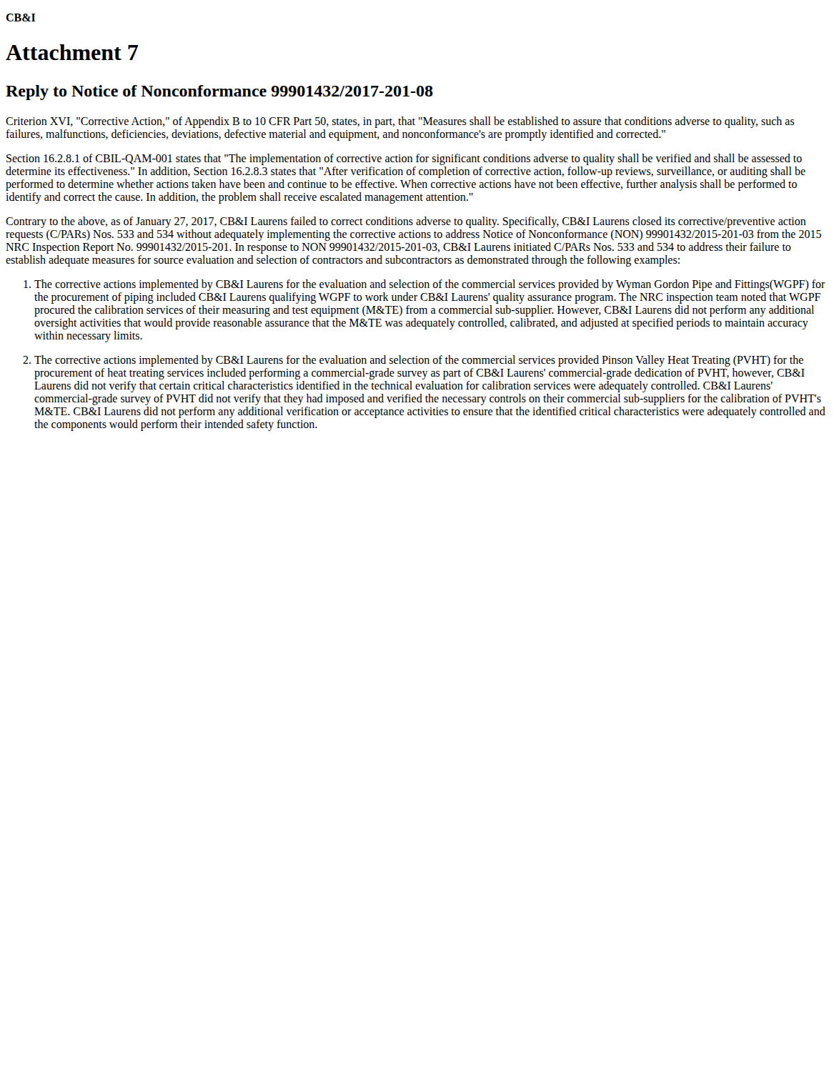CB&I
Attachment 7
Reply to Notice of Nonconformance 99901432/2017-201-08
Criterion XVI, "Corrective Action," of Appendix B to 10 CFR Part 50, states, in part, that "Measures shall be established to assure that conditions adverse to quality, such as failures, malfunctions, deficiencies, deviations, defective material and equipment, and nonconformance's are promptly identified and corrected."
Section 16.2.8.1 of CBIL-QAM-001 states that "The implementation of corrective action for significant conditions adverse to quality shall be verified and shall be assessed to determine its effectiveness." In addition, Section 16.2.8.3 states that "After verification of completion of corrective action, follow-up reviews, surveillance, or auditing shall be performed to determine whether actions taken have been and continue to be effective. When corrective actions have not been effective, further analysis shall be performed to identify and correct the cause. In addition, the problem shall receive escalated management attention."
Contrary to the above, as of January 27, 2017, CB&I Laurens failed to correct conditions adverse to quality. Specifically, CB&I Laurens closed its corrective/preventive action requests (C/PARs) Nos. 533 and 534 without adequately implementing the corrective actions to address Notice of Nonconformance (NON) 99901432/2015-201-03 from the 2015 NRC Inspection Report No. 99901432/2015-201. In response to NON 99901432/2015-201-03, CB&I Laurens initiated C/PARs Nos. 533 and 534 to address their failure to establish adequate measures for source evaluation and selection of contractors and subcontractors as demonstrated through the following examples:
The corrective actions implemented by CB&I Laurens for the evaluation and selection of the commercial services provided by Wyman Gordon Pipe and Fittings(WGPF) for the procurement of piping included CB&I Laurens qualifying WGPF to work under CB&I Laurens' quality assurance program. The NRC inspection team noted that WGPF procured the calibration services of their measuring and test equipment (M&TE) from a commercial sub-supplier. However, CB&I Laurens did not perform any additional oversight activities that would provide reasonable assurance that the M&TE was adequately controlled, calibrated, and adjusted at specified periods to maintain accuracy within necessary limits.
The corrective actions implemented by CB&I Laurens for the evaluation and selection of the commercial services provided Pinson Valley Heat Treating (PVHT) for the procurement of heat treating services included performing a commercial-grade survey as part of CB&I Laurens' commercial-grade dedication of PVHT, however, CB&I Laurens did not verify that certain critical characteristics identified in the technical evaluation for calibration services were adequately controlled. CB&I Laurens' commercial-grade survey of PVHT did not verify that they had imposed and verified the necessary controls on their commercial sub-suppliers for the calibration of PVHT's M&TE. CB&I Laurens did not perform any additional verification or acceptance activities to ensure that the identified critical characteristics were adequately controlled and the components would perform their intended safety function.